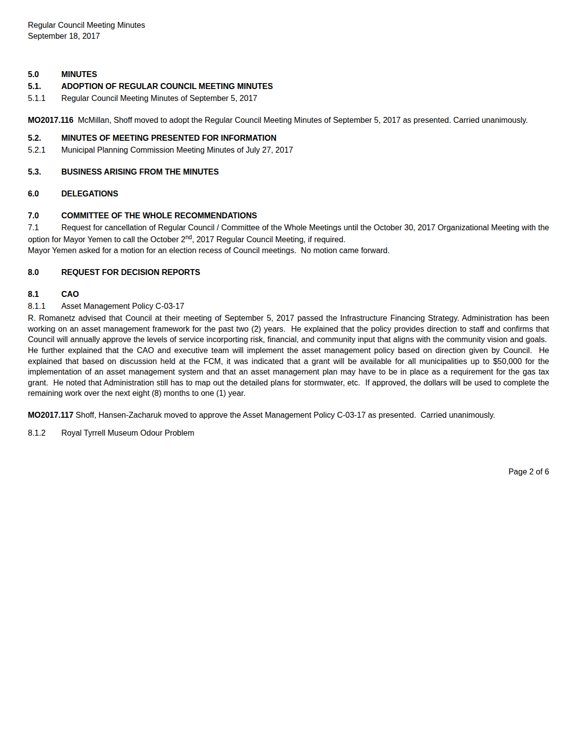Regular Council Meeting Minutes
September 18, 2017
5.0 MINUTES
5.1. ADOPTION OF REGULAR COUNCIL MEETING MINUTES
5.1.1 Regular Council Meeting Minutes of September 5, 2017
MO2017.116 McMillan, Shoff moved to adopt the Regular Council Meeting Minutes of September 5, 2017 as presented. Carried unanimously.
5.2. MINUTES OF MEETING PRESENTED FOR INFORMATION
5.2.1 Municipal Planning Commission Meeting Minutes of July 27, 2017
5.3. BUSINESS ARISING FROM THE MINUTES
6.0 DELEGATIONS
7.0 COMMITTEE OF THE WHOLE RECOMMENDATIONS
7.1 Request for cancellation of Regular Council / Committee of the Whole Meetings until the October 30, 2017 Organizational Meeting with the option for Mayor Yemen to call the October 2nd, 2017 Regular Council Meeting, if required.
Mayor Yemen asked for a motion for an election recess of Council meetings. No motion came forward.
8.0 REQUEST FOR DECISION REPORTS
8.1 CAO
8.1.1 Asset Management Policy C-03-17
R. Romanetz advised that Council at their meeting of September 5, 2017 passed the Infrastructure Financing Strategy. Administration has been working on an asset management framework for the past two (2) years. He explained that the policy provides direction to staff and confirms that Council will annually approve the levels of service incorporting risk, financial, and community input that aligns with the community vision and goals. He further explained that the CAO and executive team will implement the asset management policy based on direction given by Council. He explained that based on discussion held at the FCM, it was indicated that a grant will be available for all municipalities up to $50,000 for the implementation of an asset management system and that an asset management plan may have to be in place as a requirement for the gas tax grant. He noted that Administration still has to map out the detailed plans for stormwater, etc. If approved, the dollars will be used to complete the remaining work over the next eight (8) months to one (1) year.
MO2017.117 Shoff, Hansen-Zacharuk moved to approve the Asset Management Policy C-03-17 as presented. Carried unanimously.
8.1.2 Royal Tyrrell Museum Odour Problem
Page 2 of 6